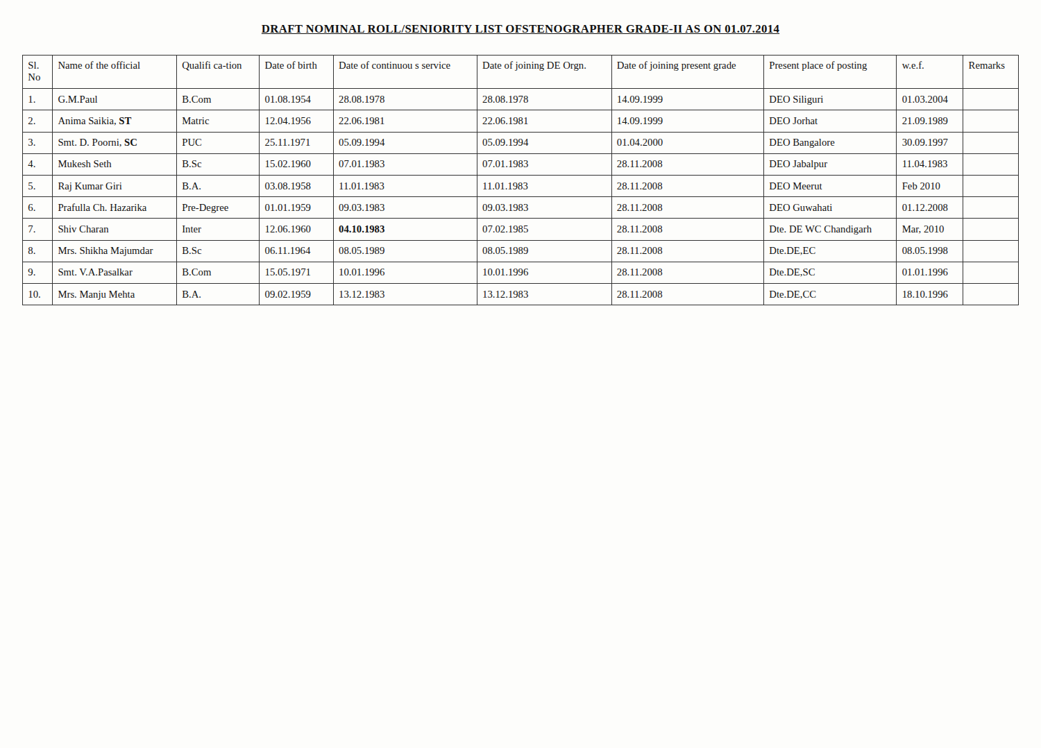DRAFT NOMINAL ROLL/SENIORITY LIST OFSTENOGRAPHER GRADE-II AS ON 01.07.2014
Draft nominal roll / seniority list of Stenographer Grade-II as on 01.07.2014
| Sl. No | Name of the official | Qualifi ca-tion | Date of birth | Date of continuou s service | Date of joining DE Orgn. | Date of joining present grade | Present place of posting | w.e.f. | Remarks |
| --- | --- | --- | --- | --- | --- | --- | --- | --- | --- |
| 1. | G.M.Paul | B.Com | 01.08.1954 | 28.08.1978 | 28.08.1978 | 14.09.1999 | DEO Siliguri | 01.03.2004 | |
| 2. | Anima Saikia, ST | Matric | 12.04.1956 | 22.06.1981 | 22.06.1981 | 14.09.1999 | DEO Jorhat | 21.09.1989 | |
| 3. | Smt. D. Poorni, SC | PUC | 25.11.1971 | 05.09.1994 | 05.09.1994 | 01.04.2000 | DEO Bangalore | 30.09.1997 | |
| 4. | Mukesh Seth | B.Sc | 15.02.1960 | 07.01.1983 | 07.01.1983 | 28.11.2008 | DEO Jabalpur | 11.04.1983 | |
| 5. | Raj Kumar Giri | B.A. | 03.08.1958 | 11.01.1983 | 11.01.1983 | 28.11.2008 | DEO Meerut | Feb 2010 | |
| 6. | Prafulla Ch. Hazarika | Pre-Degree | 01.01.1959 | 09.03.1983 | 09.03.1983 | 28.11.2008 | DEO Guwahati | 01.12.2008 | |
| 7. | Shiv Charan | Inter | 12.06.1960 | 04.10.1983 | 07.02.1985 | 28.11.2008 | Dte. DE WC Chandigarh | Mar, 2010 | |
| 8. | Mrs. Shikha Majumdar | B.Sc | 06.11.1964 | 08.05.1989 | 08.05.1989 | 28.11.2008 | Dte.DE,EC | 08.05.1998 | |
| 9. | Smt. V.A.Pasalkar | B.Com | 15.05.1971 | 10.01.1996 | 10.01.1996 | 28.11.2008 | Dte.DE,SC | 01.01.1996 | |
| 10. | Mrs. Manju Mehta | B.A. | 09.02.1959 | 13.12.1983 | 13.12.1983 | 28.11.2008 | Dte.DE,CC | 18.10.1996 | |